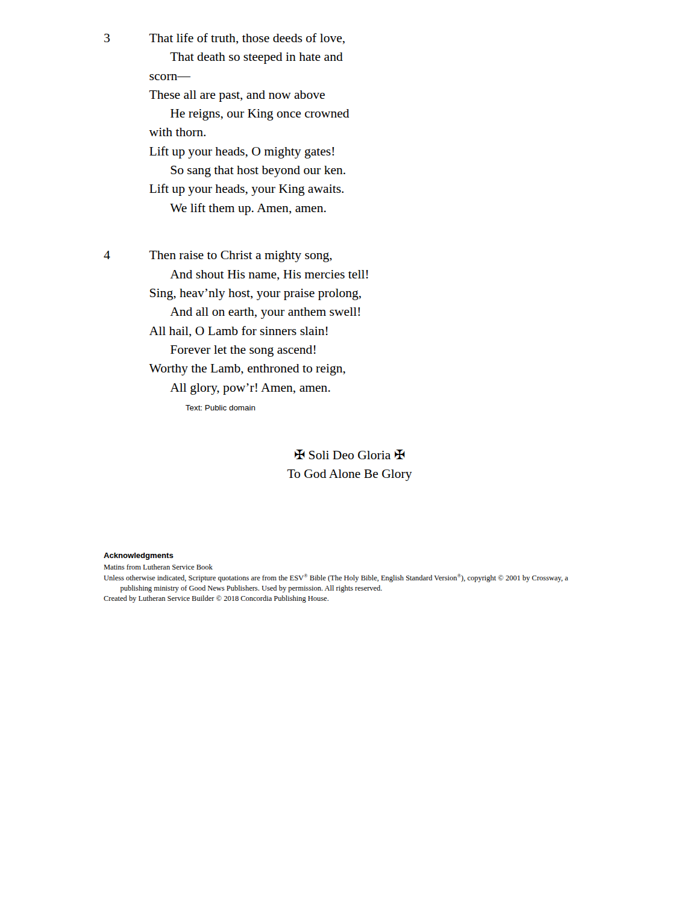3
That life of truth, those deeds of love,
That death so steeped in hate and scorn—
These all are past, and now above
He reigns, our King once crowned with thorn.
Lift up your heads, O mighty gates!
So sang that host beyond our ken. Lift up your heads, your King awaits.
We lift them up. Amen, amen.
4
Then raise to Christ a mighty song,
And shout His name, His mercies tell! Sing, heav’nly host, your praise prolong,
And all on earth, your anthem swell! All hail, O Lamb for sinners slain!
Forever let the song ascend! Worthy the Lamb, enthroned to reign,
All glory, pow’r! Amen, amen.
Text: Public domain
✠ Soli Deo Gloria ✠
To God Alone Be Glory
Acknowledgments
Matins from Lutheran Service Book
Unless otherwise indicated, Scripture quotations are from the ESV® Bible (The Holy Bible, English Standard Version®), copyright © 2001 by Crossway, a publishing ministry of Good News Publishers. Used by permission. All rights reserved.
Created by Lutheran Service Builder © 2018 Concordia Publishing House.